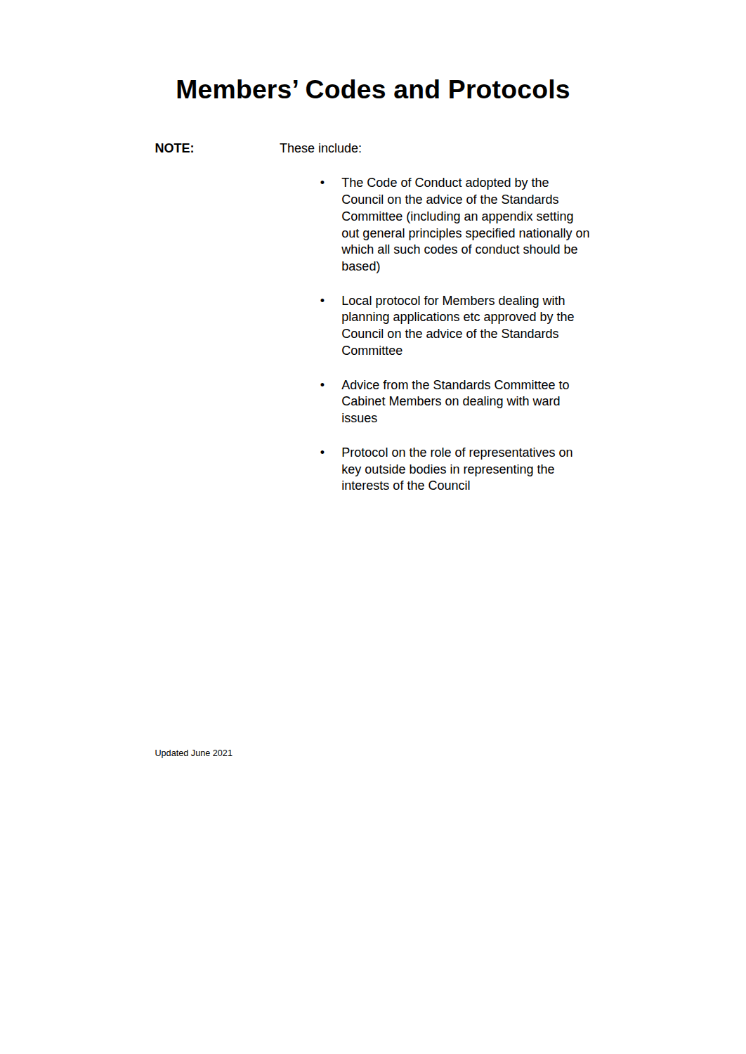Members’ Codes and Protocols
NOTE:
These include:
The Code of Conduct adopted by the Council on the advice of the Standards Committee (including an appendix setting out general principles specified nationally on which all such codes of conduct should be based)
Local protocol for Members dealing with planning applications etc approved by the Council on the advice of the Standards Committee
Advice from the Standards Committee to Cabinet Members on dealing with ward issues
Protocol on the role of representatives on key outside bodies in representing the interests of the Council
Updated June 2021